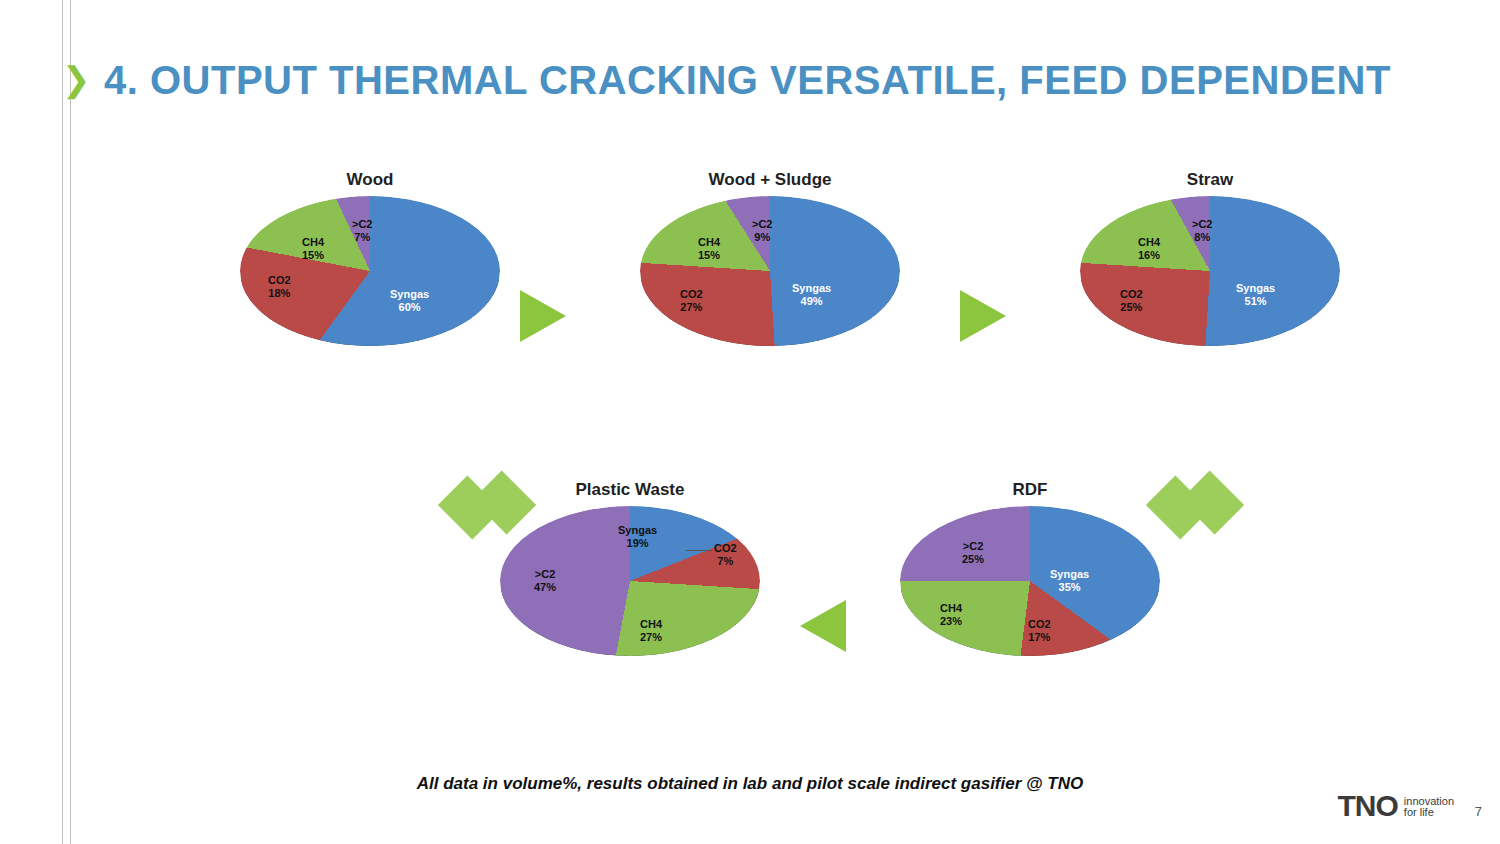❯
4. Output thermal cracking versatile, feed dependent
Wood
Syngas60% CO218% CH415% >C27%
Wood + Sludge
Syngas49% CO227% CH415% >C29%
Straw
Syngas51% CO225% CH416% >C28%
RDF
Syngas35% CO217% CH423% >C225%
Plastic Waste
Syngas19% CO27%
CH427% >C247%
All data in volume%, results obtained in lab and pilot scale indirect gasifier @ TNO
TNO innovation
for life
7